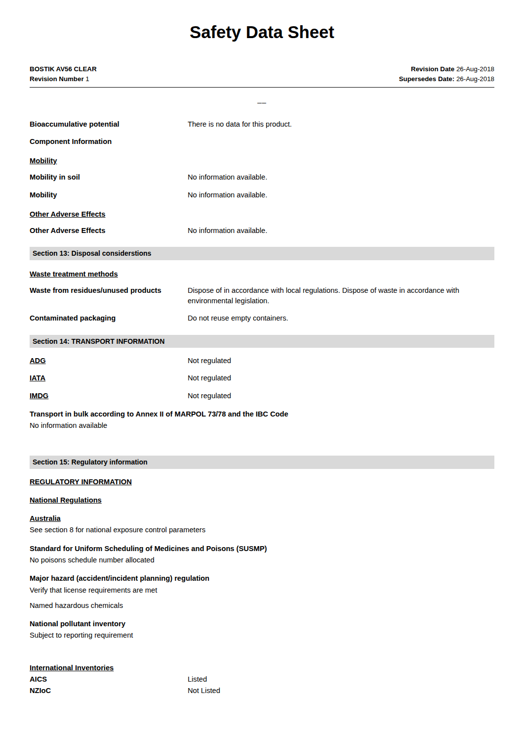Safety Data Sheet
BOSTIK AV56 CLEAR
Revision Number 1
Revision Date 26-Aug-2018
Supersedes Date: 26-Aug-2018
__
Bioaccumulative potential
There is no data for this product.
Component Information
Mobility
Mobility in soil
No information available.
Mobility
No information available.
Other Adverse Effects
Other Adverse Effects
No information available.
Section 13: Disposal considerstions
Waste treatment methods
Waste from residues/unused products
Dispose of in accordance with local regulations. Dispose of waste in accordance with environmental legislation.
Contaminated packaging
Do not reuse empty containers.
Section 14: TRANSPORT INFORMATION
ADG
Not regulated
IATA
Not regulated
IMDG
Not regulated
Transport in bulk according to Annex II of MARPOL 73/78 and the IBC Code
No information available
Section 15: Regulatory information
REGULATORY INFORMATION
National Regulations
Australia
See section 8 for national exposure control parameters
Standard for Uniform Scheduling of Medicines and Poisons (SUSMP)
No poisons schedule number allocated
Major hazard (accident/incident planning) regulation
Verify that license requirements are met
Named hazardous chemicals
National pollutant inventory
Subject to reporting requirement
International Inventories
AICS
Listed
NZIoC
Not Listed